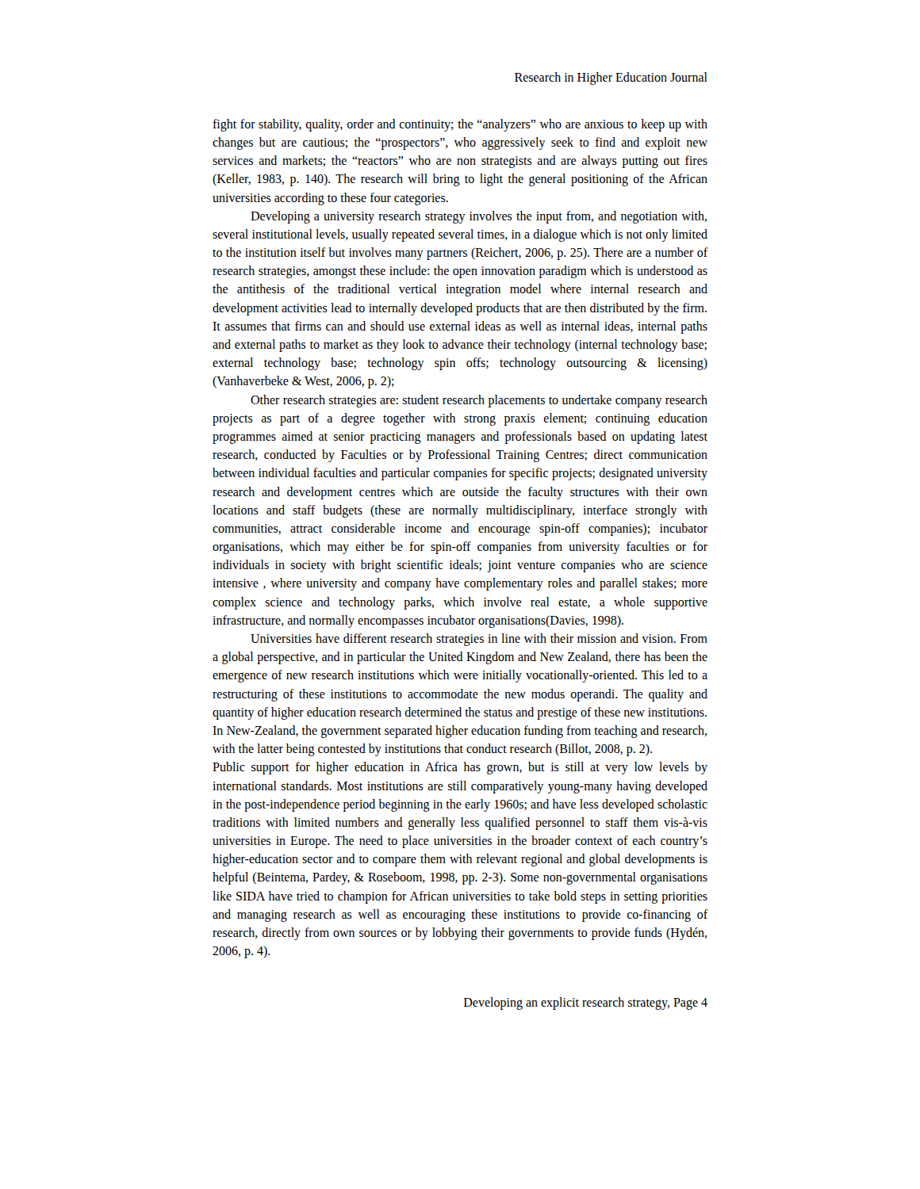Research in Higher Education Journal
fight for stability, quality, order and continuity; the “analyzers” who are anxious to keep up with changes but are cautious; the “prospectors”, who aggressively seek to find and exploit new services and markets; the “reactors” who are non strategists and are always putting out fires (Keller, 1983, p. 140). The research will bring to light the general positioning of the African universities according to these four categories.
Developing a university research strategy involves the input from, and negotiation with, several institutional levels, usually repeated several times, in a dialogue which is not only limited to the institution itself but involves many partners (Reichert, 2006, p. 25). There are a number of research strategies, amongst these include: the open innovation paradigm which is understood as the antithesis of the traditional vertical integration model where internal research and development activities lead to internally developed products that are then distributed by the firm. It assumes that firms can and should use external ideas as well as internal ideas, internal paths and external paths to market as they look to advance their technology (internal technology base; external technology base; technology spin offs; technology outsourcing & licensing)(Vanhaverbeke & West, 2006, p. 2);
Other research strategies are: student research placements to undertake company research projects as part of a degree together with strong praxis element; continuing education programmes aimed at senior practicing managers and professionals based on updating latest research, conducted by Faculties or by Professional Training Centres; direct communication between individual faculties and particular companies for specific projects; designated university research and development centres which are outside the faculty structures with their own locations and staff budgets (these are normally multidisciplinary, interface strongly with communities, attract considerable income and encourage spin-off companies); incubator organisations, which may either be for spin-off companies from university faculties or for individuals in society with bright scientific ideals; joint venture companies who are science intensive , where university and company have complementary roles and parallel stakes; more complex science and technology parks, which involve real estate, a whole supportive infrastructure, and normally encompasses incubator organisations(Davies, 1998).
Universities have different research strategies in line with their mission and vision. From a global perspective, and in particular the United Kingdom and New Zealand, there has been the emergence of new research institutions which were initially vocationally-oriented. This led to a restructuring of these institutions to accommodate the new modus operandi. The quality and quantity of higher education research determined the status and prestige of these new institutions. In New-Zealand, the government separated higher education funding from teaching and research, with the latter being contested by institutions that conduct research (Billot, 2008, p. 2).
Public support for higher education in Africa has grown, but is still at very low levels by international standards. Most institutions are still comparatively young-many having developed in the post-independence period beginning in the early 1960s; and have less developed scholastic traditions with limited numbers and generally less qualified personnel to staff them vis-à-vis universities in Europe. The need to place universities in the broader context of each country’s higher-education sector and to compare them with relevant regional and global developments is helpful (Beintema, Pardey, & Roseboom, 1998, pp. 2-3). Some non-governmental organisations like SIDA have tried to champion for African universities to take bold steps in setting priorities and managing research as well as encouraging these institutions to provide co-financing of research, directly from own sources or by lobbying their governments to provide funds (Hydén, 2006, p. 4).
Developing an explicit research strategy, Page 4